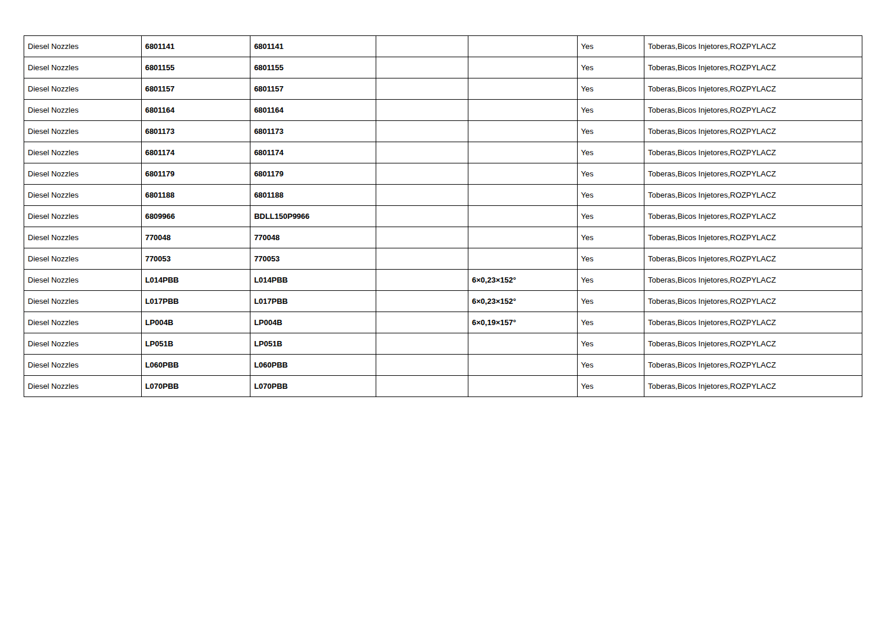| Diesel Nozzles | 6801141 | 6801141 | | | Yes | Toberas,Bicos Injetores,ROZPYLACZ |
| Diesel Nozzles | 6801155 | 6801155 | | | Yes | Toberas,Bicos Injetores,ROZPYLACZ |
| Diesel Nozzles | 6801157 | 6801157 | | | Yes | Toberas,Bicos Injetores,ROZPYLACZ |
| Diesel Nozzles | 6801164 | 6801164 | | | Yes | Toberas,Bicos Injetores,ROZPYLACZ |
| Diesel Nozzles | 6801173 | 6801173 | | | Yes | Toberas,Bicos Injetores,ROZPYLACZ |
| Diesel Nozzles | 6801174 | 6801174 | | | Yes | Toberas,Bicos Injetores,ROZPYLACZ |
| Diesel Nozzles | 6801179 | 6801179 | | | Yes | Toberas,Bicos Injetores,ROZPYLACZ |
| Diesel Nozzles | 6801188 | 6801188 | | | Yes | Toberas,Bicos Injetores,ROZPYLACZ |
| Diesel Nozzles | 6809966 | BDLL150P9966 | | | Yes | Toberas,Bicos Injetores,ROZPYLACZ |
| Diesel Nozzles | 770048 | 770048 | | | Yes | Toberas,Bicos Injetores,ROZPYLACZ |
| Diesel Nozzles | 770053 | 770053 | | | Yes | Toberas,Bicos Injetores,ROZPYLACZ |
| Diesel Nozzles | L014PBB | L014PBB | | 6×0,23×152° | Yes | Toberas,Bicos Injetores,ROZPYLACZ |
| Diesel Nozzles | L017PBB | L017PBB | | 6×0,23×152° | Yes | Toberas,Bicos Injetores,ROZPYLACZ |
| Diesel Nozzles | LP004B | LP004B | | 6×0,19×157° | Yes | Toberas,Bicos Injetores,ROZPYLACZ |
| Diesel Nozzles | LP051B | LP051B | | | Yes | Toberas,Bicos Injetores,ROZPYLACZ |
| Diesel Nozzles | L060PBB | L060PBB | | | Yes | Toberas,Bicos Injetores,ROZPYLACZ |
| Diesel Nozzles | L070PBB | L070PBB | | | Yes | Toberas,Bicos Injetores,ROZPYLACZ |